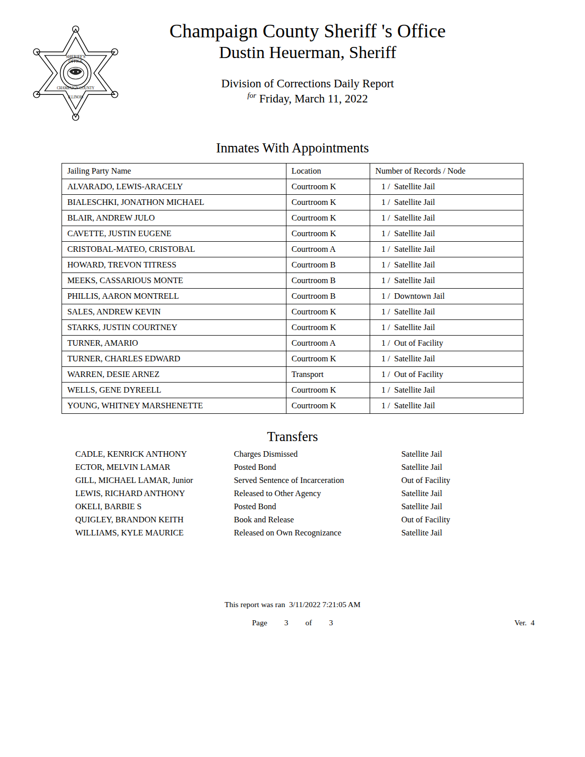SHERIFF'S OFFICE CHAMPAIGN COUNTY ILLINOIS
Champaign County Sheriff 's Office
Dustin Heuerman, Sheriff
Division of Corrections Daily Report
for Friday, March 11, 2022
Inmates With Appointments
| Jailing Party Name | Location | Number of Records / Node |
| --- | --- | --- |
| ALVARADO, LEWIS-ARACELY | Courtroom K | 1 / Satellite Jail |
| BIALESCHKI, JONATHON MICHAEL | Courtroom K | 1 / Satellite Jail |
| BLAIR, ANDREW JULO | Courtroom K | 1 / Satellite Jail |
| CAVETTE, JUSTIN EUGENE | Courtroom K | 1 / Satellite Jail |
| CRISTOBAL-MATEO, CRISTOBAL | Courtroom A | 1 / Satellite Jail |
| HOWARD, TREVON TITRESS | Courtroom B | 1 / Satellite Jail |
| MEEKS, CASSARIOUS MONTE | Courtroom B | 1 / Satellite Jail |
| PHILLIS, AARON MONTRELL | Courtroom B | 1 / Downtown Jail |
| SALES, ANDREW KEVIN | Courtroom K | 1 / Satellite Jail |
| STARKS, JUSTIN COURTNEY | Courtroom K | 1 / Satellite Jail |
| TURNER, AMARIO | Courtroom A | 1 / Out of Facility |
| TURNER, CHARLES EDWARD | Courtroom K | 1 / Satellite Jail |
| WARREN, DESIE ARNEZ | Transport | 1 / Out of Facility |
| WELLS, GENE DYREELL | Courtroom K | 1 / Satellite Jail |
| YOUNG, WHITNEY MARSHENETTE | Courtroom K | 1 / Satellite Jail |
Transfers
| CADLE, KENRICK ANTHONY | Charges Dismissed | Satellite Jail |
| ECTOR, MELVIN LAMAR | Posted Bond | Satellite Jail |
| GILL, MICHAEL LAMAR, Junior | Served Sentence of Incarceration | Out of Facility |
| LEWIS, RICHARD ANTHONY | Released to Other Agency | Satellite Jail |
| OKELI, BARBIE S | Posted Bond | Satellite Jail |
| QUIGLEY, BRANDON KEITH | Book and Release | Out of Facility |
| WILLIAMS, KYLE MAURICE | Released on Own Recognizance | Satellite Jail |
This report was ran 3/11/2022 7:21:05 AM
Page 3 of 3 Ver. 4